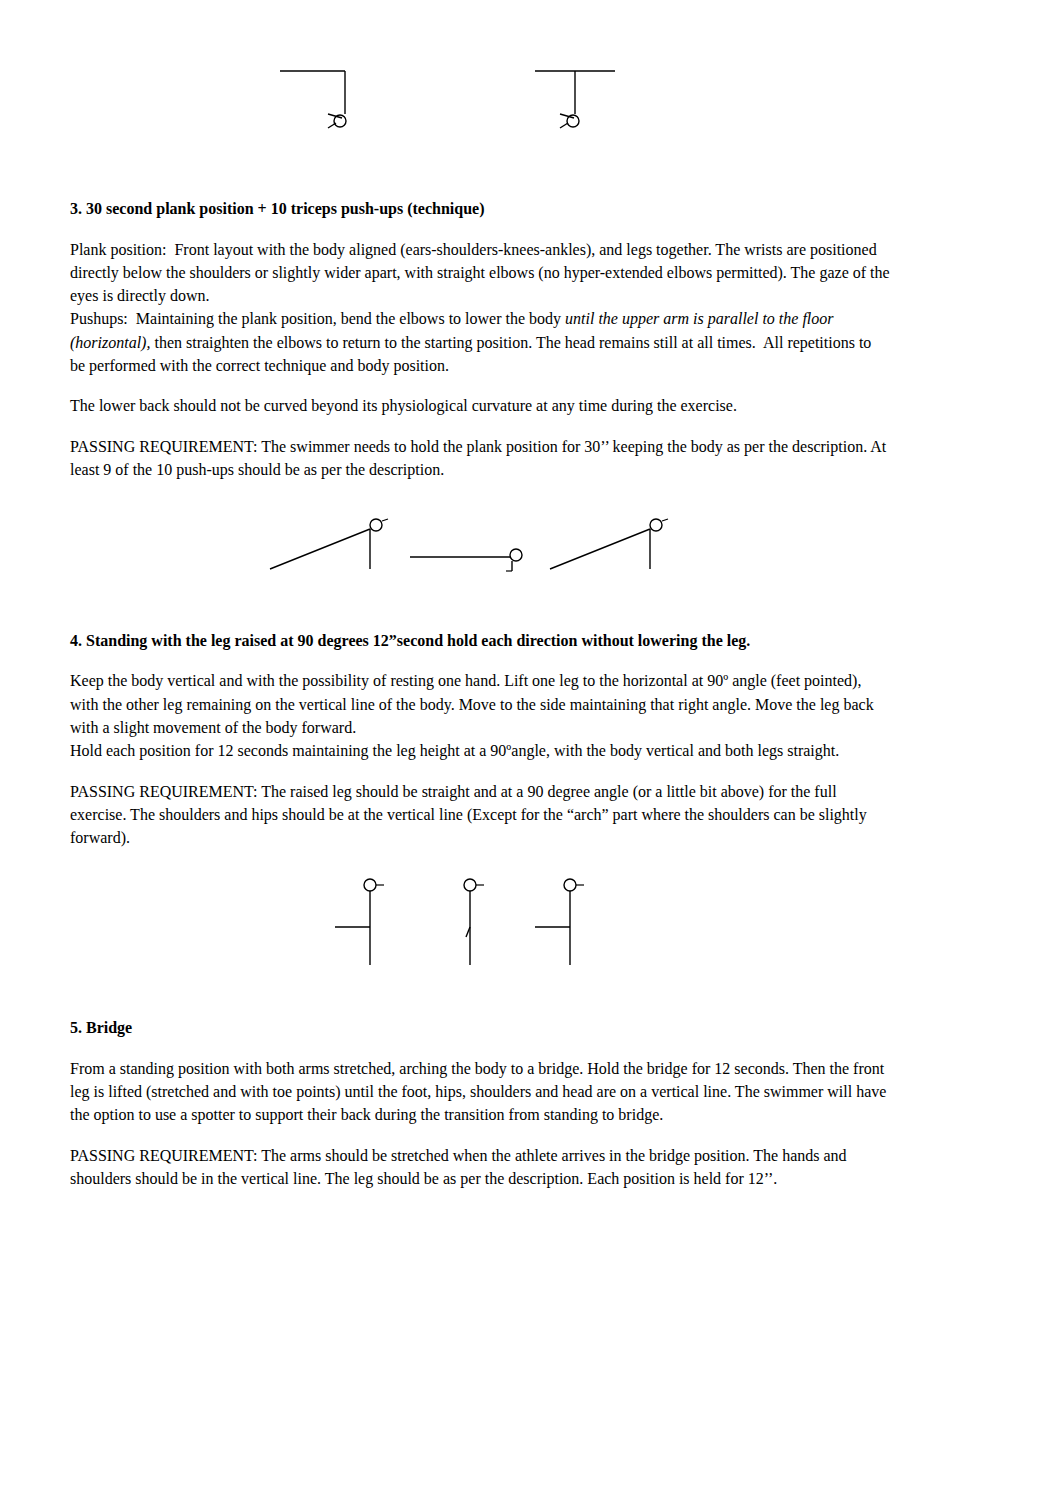3. 30 second plank position + 10 triceps push-ups (technique)
Plank position: Front layout with the body aligned (ears-shoulders-knees-ankles), and legs together. The wrists are positioned directly below the shoulders or slightly wider apart, with straight elbows (no hyper-extended elbows permitted). The gaze of the eyes is directly down.
Pushups: Maintaining the plank position, bend the elbows to lower the body until the upper arm is parallel to the floor (horizontal), then straighten the elbows to return to the starting position. The head remains still at all times. All repetitions to be performed with the correct technique and body position.
The lower back should not be curved beyond its physiological curvature at any time during the exercise.
PASSING REQUIREMENT: The swimmer needs to hold the plank position for 30’’ keeping the body as per the description. At least 9 of the 10 push-ups should be as per the description.
4. Standing with the leg raised at 90 degrees 12”second hold each direction without lowering the leg.
Keep the body vertical and with the possibility of resting one hand. Lift one leg to the horizontal at 90º angle (feet pointed), with the other leg remaining on the vertical line of the body. Move to the side maintaining that right angle. Move the leg back with a slight movement of the body forward.
Hold each position for 12 seconds maintaining the leg height at a 90ºangle, with the body vertical and both legs straight.
PASSING REQUIREMENT: The raised leg should be straight and at a 90 degree angle (or a little bit above) for the full exercise. The shoulders and hips should be at the vertical line (Except for the “arch” part where the shoulders can be slightly forward).
5. Bridge
From a standing position with both arms stretched, arching the body to a bridge. Hold the bridge for 12 seconds. Then the front leg is lifted (stretched and with toe points) until the foot, hips, shoulders and head are on a vertical line. The swimmer will have the option to use a spotter to support their back during the transition from standing to bridge.
PASSING REQUIREMENT: The arms should be stretched when the athlete arrives in the bridge position. The hands and shoulders should be in the vertical line. The leg should be as per the description. Each position is held for 12’’.